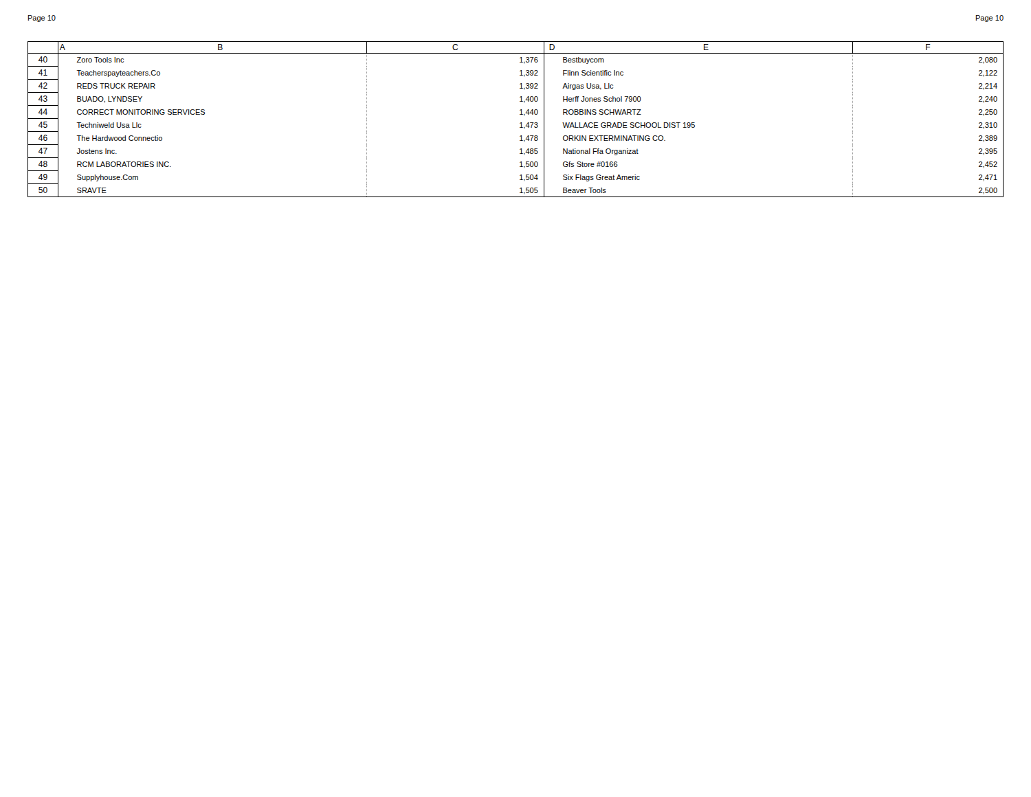Page 10 Page 10
| | A | B | C | D | E | F |
| --- | --- | --- | --- | --- | --- | --- |
| 40 | | Zoro Tools Inc | 1,376 | | Bestbuycom | 2,080 |
| 41 | | Teacherspayteachers.Co | 1,392 | | Flinn Scientific Inc | 2,122 |
| 42 | | REDS TRUCK REPAIR | 1,392 | | Airgas Usa, Llc | 2,214 |
| 43 | | BUADO, LYNDSEY | 1,400 | | Herff Jones Schol 7900 | 2,240 |
| 44 | | CORRECT MONITORING SERVICES | 1,440 | | ROBBINS SCHWARTZ | 2,250 |
| 45 | | Techniweld Usa Llc | 1,473 | | WALLACE GRADE SCHOOL DIST 195 | 2,310 |
| 46 | | The Hardwood Connectio | 1,478 | | ORKIN EXTERMINATING CO. | 2,389 |
| 47 | | Jostens Inc. | 1,485 | | National Ffa Organizat | 2,395 |
| 48 | | RCM LABORATORIES INC. | 1,500 | | Gfs Store #0166 | 2,452 |
| 49 | | Supplyhouse.Com | 1,504 | | Six Flags Great Americ | 2,471 |
| 50 | | SRAVTE | 1,505 | | Beaver Tools | 2,500 |